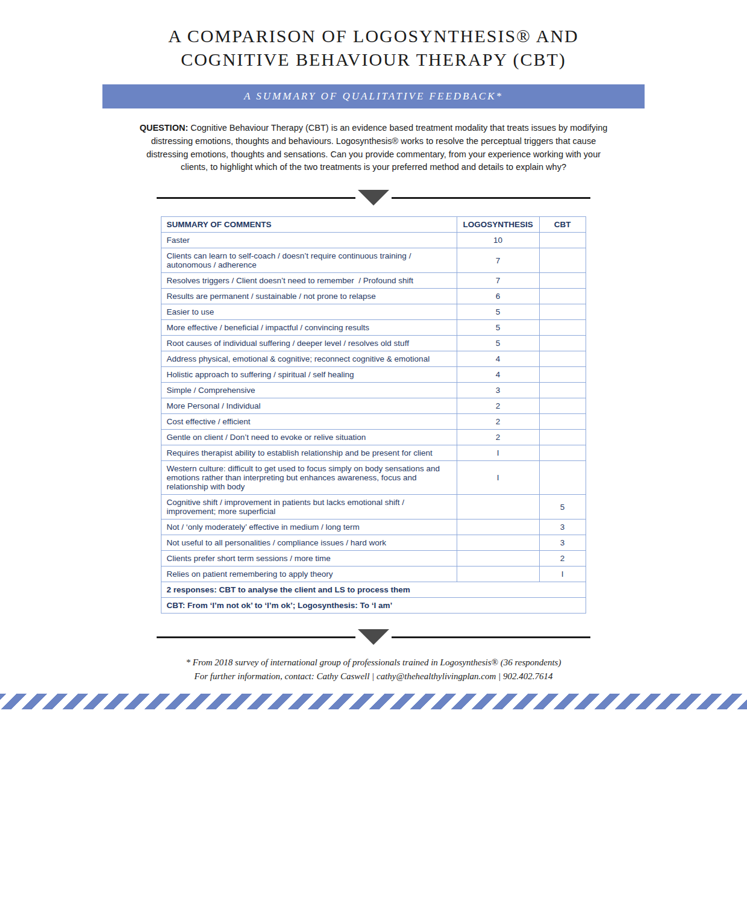A Comparison of Logosynthesis® and
Cognitive Behaviour Therapy (CBT)
A Summary of Qualitative Feedback*
QUESTION: Cognitive Behaviour Therapy (CBT) is an evidence based treatment modality that treats issues by modifying distressing emotions, thoughts and behaviours. Logosynthesis® works to resolve the perceptual triggers that cause distressing emotions, thoughts and sensations. Can you provide commentary, from your experience working with your clients, to highlight which of the two treatments is your preferred method and details to explain why?
| SUMMARY OF COMMENTS | LOGOSYNTHESIS | CBT |
| --- | --- | --- |
| Faster | 10 | |
| Clients can learn to self-coach / doesn’t require continuous training / autonomous / adherence | 7 | |
| Resolves triggers / Client doesn’t need to remember / Profound shift | 7 | |
| Results are permanent / sustainable / not prone to relapse | 6 | |
| Easier to use | 5 | |
| More effective / beneficial / impactful / convincing results | 5 | |
| Root causes of individual suffering / deeper level / resolves old stuff | 5 | |
| Address physical, emotional & cognitive; reconnect cognitive & emotional | 4 | |
| Holistic approach to suffering / spiritual / self healing | 4 | |
| Simple / Comprehensive | 3 | |
| More Personal / Individual | 2 | |
| Cost effective / efficient | 2 | |
| Gentle on client / Don’t need to evoke or relive situation | 2 | |
| Requires therapist ability to establish relationship and be present for client | I | |
| Western culture: difficult to get used to focus simply on body sensations and emotions rather than interpreting but enhances awareness, focus and relationship with body | I | |
| Cognitive shift / improvement in patients but lacks emotional shift / improvement; more superficial | | 5 |
| Not / ‘only moderately’ effective in medium / long term | | 3 |
| Not useful to all personalities / compliance issues / hard work | | 3 |
| Clients prefer short term sessions / more time | | 2 |
| Relies on patient remembering to apply theory | | I |
| 2 responses: CBT to analyse the client and LS to process them |
| CBT: From ‘I’m not ok’ to ‘I’m ok’; Logosynthesis: To ‘I am’ |
* From 2018 survey of international group of professionals trained in Logosynthesis® (36 respondents)
For further information, contact: Cathy Caswell | cathy@thehealthylivingplan.com | 902.402.7614